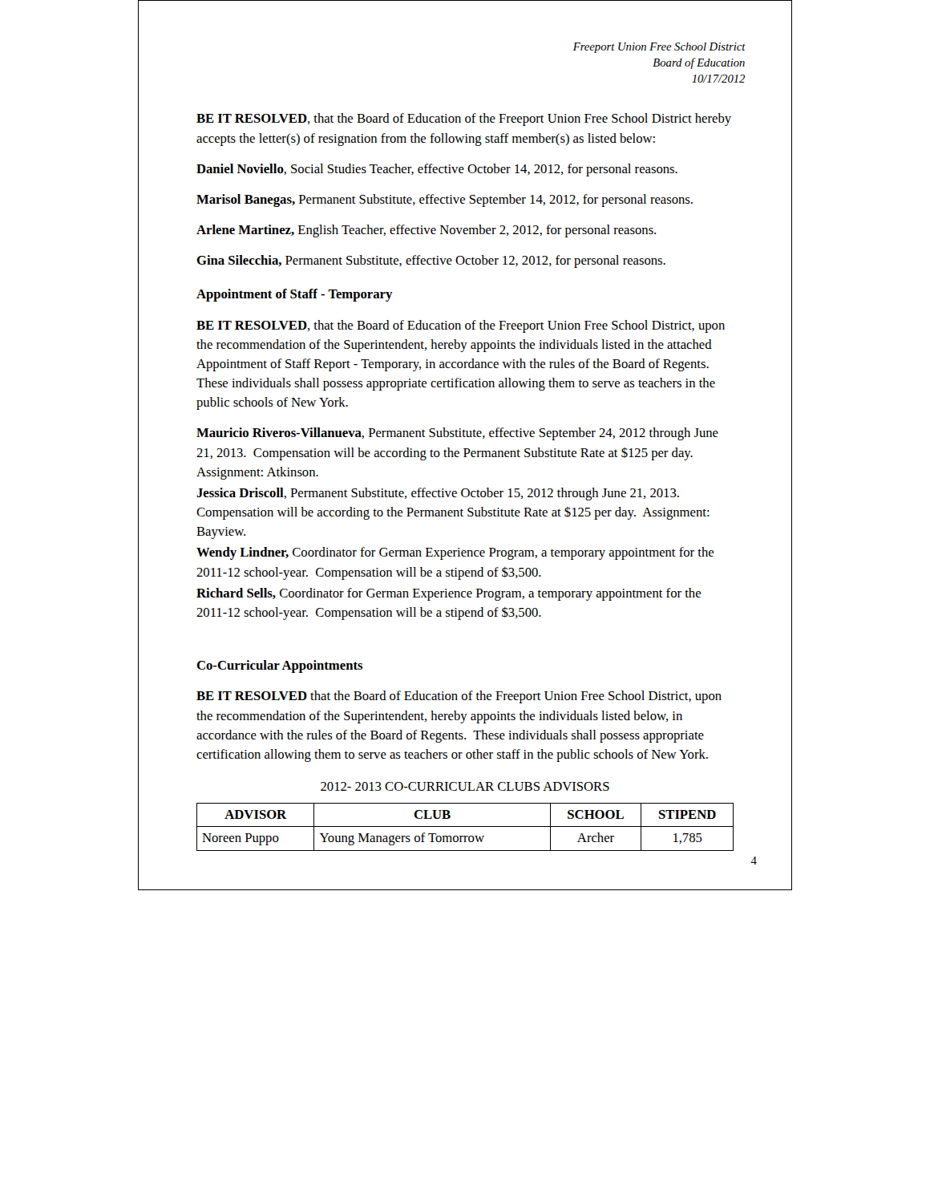Freeport Union Free School District
Board of Education
10/17/2012
BE IT RESOLVED, that the Board of Education of the Freeport Union Free School District hereby accepts the letter(s) of resignation from the following staff member(s) as listed below:
Daniel Noviello, Social Studies Teacher, effective October 14, 2012, for personal reasons.
Marisol Banegas, Permanent Substitute, effective September 14, 2012, for personal reasons.
Arlene Martinez, English Teacher, effective November 2, 2012, for personal reasons.
Gina Silecchia, Permanent Substitute, effective October 12, 2012, for personal reasons.
Appointment of Staff - Temporary
BE IT RESOLVED, that the Board of Education of the Freeport Union Free School District, upon the recommendation of the Superintendent, hereby appoints the individuals listed in the attached Appointment of Staff Report - Temporary, in accordance with the rules of the Board of Regents. These individuals shall possess appropriate certification allowing them to serve as teachers in the public schools of New York.
Mauricio Riveros-Villanueva, Permanent Substitute, effective September 24, 2012 through June 21, 2013. Compensation will be according to the Permanent Substitute Rate at $125 per day. Assignment: Atkinson.
Jessica Driscoll, Permanent Substitute, effective October 15, 2012 through June 21, 2013. Compensation will be according to the Permanent Substitute Rate at $125 per day. Assignment: Bayview.
Wendy Lindner, Coordinator for German Experience Program, a temporary appointment for the 2011-12 school-year. Compensation will be a stipend of $3,500.
Richard Sells, Coordinator for German Experience Program, a temporary appointment for the 2011-12 school-year. Compensation will be a stipend of $3,500.
Co-Curricular Appointments
BE IT RESOLVED that the Board of Education of the Freeport Union Free School District, upon the recommendation of the Superintendent, hereby appoints the individuals listed below, in accordance with the rules of the Board of Regents. These individuals shall possess appropriate certification allowing them to serve as teachers or other staff in the public schools of New York.
2012- 2013 CO-CURRICULAR CLUBS ADVISORS
| ADVISOR | CLUB | SCHOOL | STIPEND |
| --- | --- | --- | --- |
| Noreen Puppo | Young Managers of Tomorrow | Archer | 1,785 |
4